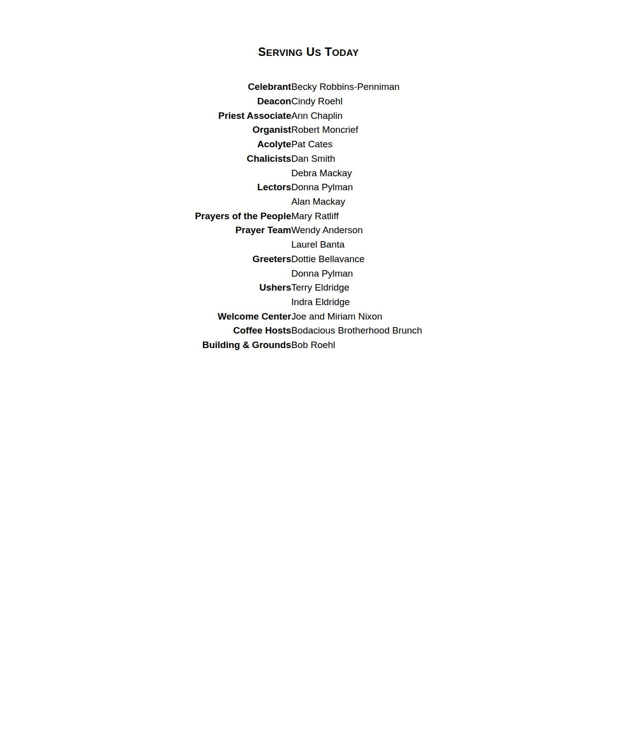SERVING US TODAY
| Celebrant | Becky Robbins-Penniman |
| Deacon | Cindy Roehl |
| Priest Associate | Ann Chaplin |
| Organist | Robert Moncrief |
| Acolyte | Pat Cates |
| Chalicists | Dan Smith |
| | Debra Mackay |
| Lectors | Donna Pylman |
| | Alan Mackay |
| Prayers of the People | Mary Ratliff |
| Prayer Team | Wendy Anderson |
| | Laurel Banta |
| Greeters | Dottie Bellavance |
| | Donna Pylman |
| Ushers | Terry Eldridge |
| | Indra Eldridge |
| Welcome Center | Joe and Miriam Nixon |
| Coffee Hosts | Bodacious Brotherhood Brunch |
| Building & Grounds | Bob Roehl |